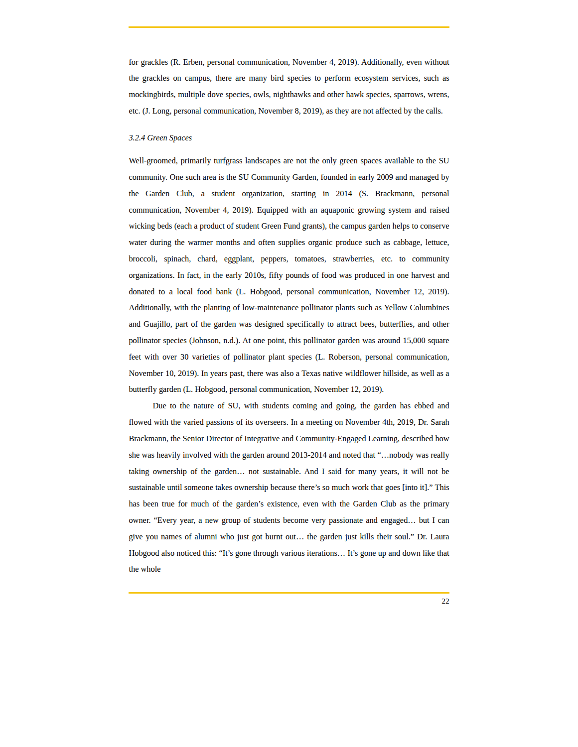for grackles (R. Erben, personal communication, November 4, 2019). Additionally, even without the grackles on campus, there are many bird species to perform ecosystem services, such as mockingbirds, multiple dove species, owls, nighthawks and other hawk species, sparrows, wrens, etc. (J. Long, personal communication, November 8, 2019), as they are not affected by the calls.
3.2.4 Green Spaces
Well-groomed, primarily turfgrass landscapes are not the only green spaces available to the SU community. One such area is the SU Community Garden, founded in early 2009 and managed by the Garden Club, a student organization, starting in 2014 (S. Brackmann, personal communication, November 4, 2019). Equipped with an aquaponic growing system and raised wicking beds (each a product of student Green Fund grants), the campus garden helps to conserve water during the warmer months and often supplies organic produce such as cabbage, lettuce, broccoli, spinach, chard, eggplant, peppers, tomatoes, strawberries, etc. to community organizations. In fact, in the early 2010s, fifty pounds of food was produced in one harvest and donated to a local food bank (L. Hobgood, personal communication, November 12, 2019). Additionally, with the planting of low-maintenance pollinator plants such as Yellow Columbines and Guajillo, part of the garden was designed specifically to attract bees, butterflies, and other pollinator species (Johnson, n.d.). At one point, this pollinator garden was around 15,000 square feet with over 30 varieties of pollinator plant species (L. Roberson, personal communication, November 10, 2019). In years past, there was also a Texas native wildflower hillside, as well as a butterfly garden (L. Hobgood, personal communication, November 12, 2019).
Due to the nature of SU, with students coming and going, the garden has ebbed and flowed with the varied passions of its overseers. In a meeting on November 4th, 2019, Dr. Sarah Brackmann, the Senior Director of Integrative and Community-Engaged Learning, described how she was heavily involved with the garden around 2013-2014 and noted that “…nobody was really taking ownership of the garden… not sustainable. And I said for many years, it will not be sustainable until someone takes ownership because there’s so much work that goes [into it].” This has been true for much of the garden’s existence, even with the Garden Club as the primary owner. “Every year, a new group of students become very passionate and engaged… but I can give you names of alumni who just got burnt out… the garden just kills their soul.” Dr. Laura Hobgood also noticed this: “It’s gone through various iterations… It’s gone up and down like that the whole
22